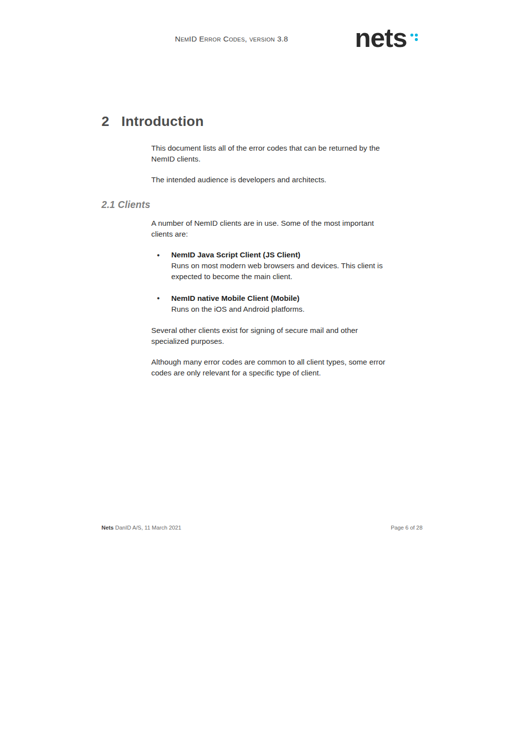NemID Error Codes, version 3.8
nets
2 Introduction
This document lists all of the error codes that can be returned by the NemID clients.
The intended audience is developers and architects.
2.1 Clients
A number of NemID clients are in use. Some of the most important clients are:
NemID Java Script Client (JS Client)
Runs on most modern web browsers and devices. This client is expected to become the main client.
NemID native Mobile Client (Mobile)
Runs on the iOS and Android platforms.
Several other clients exist for signing of secure mail and other specialized purposes.
Although many error codes are common to all client types, some error codes are only relevant for a specific type of client.
Nets DanID A/S, 11 March 2021
Page 6 of 28